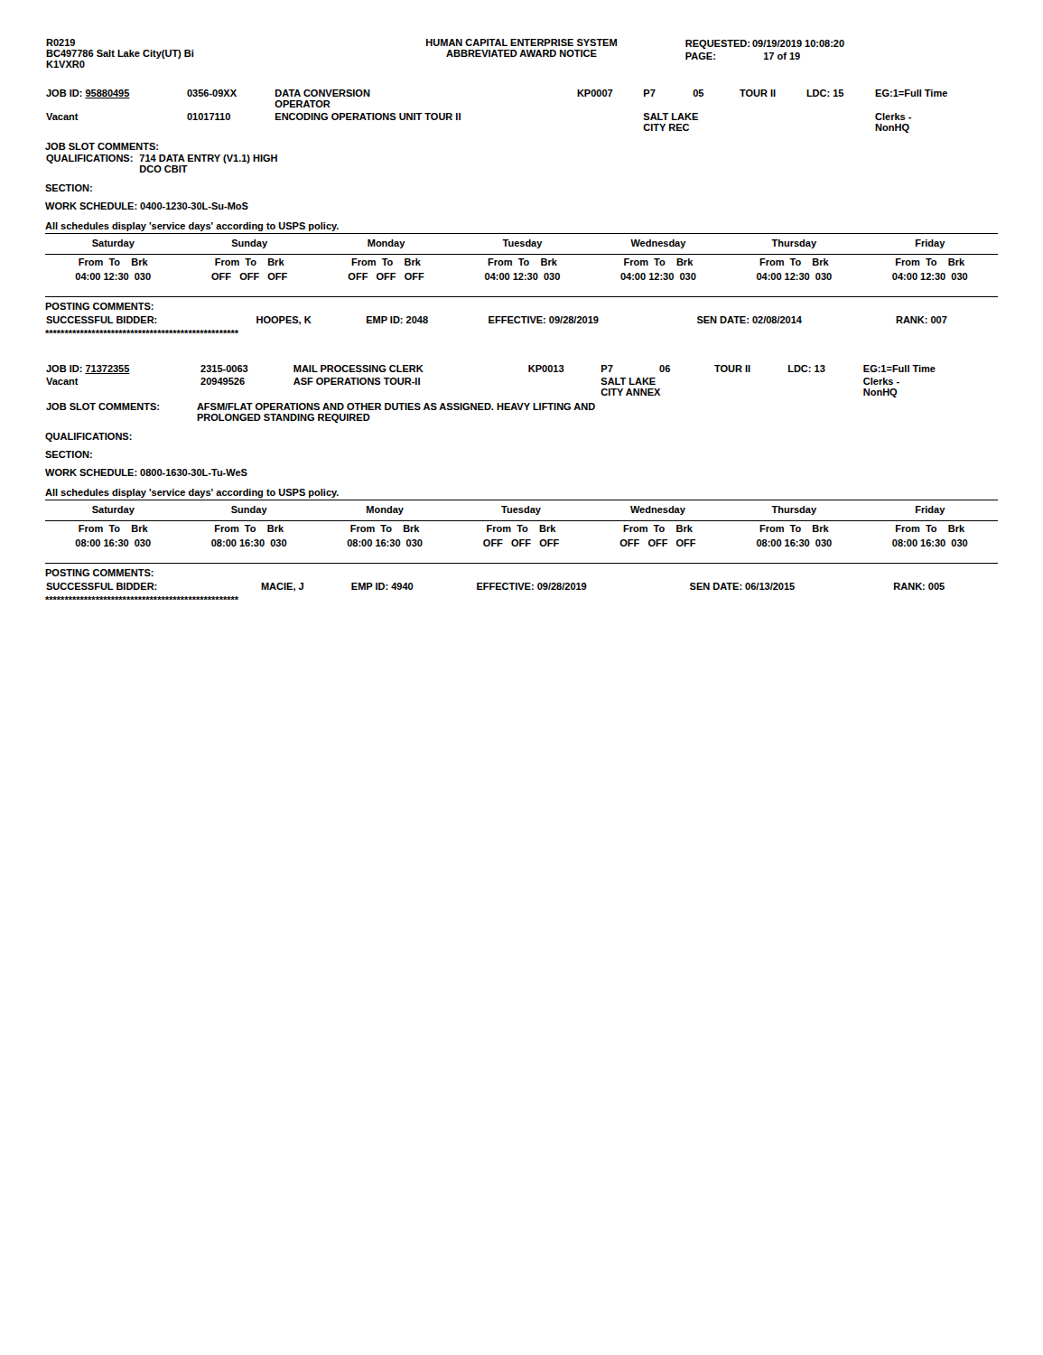| R0219 BC497786 Salt Lake City(UT) Bi K1VXR0 | HUMAN CAPITAL ENTERPRISE SYSTEM ABBREVIATED AWARD NOTICE | / REQUESTED: / 09/19/2019 10:08:20 / / PAGE: / 17 of 19 / |
| JOB ID: 95880495 | 0356-09XX | DATA CONVERSION OPERATOR | KP0007 | P7 | 05 | TOUR II | LDC: 15 | EG:1=Full Time |
| Vacant | 01017110 | ENCODING OPERATIONS UNIT TOUR II | | SALT LAKE CITY REC | | | Clerks - NonHQ |
JOB SLOT COMMENTS:
| QUALIFICATIONS: | 714 DATA ENTRY (V1.1) HIGH DCO CBIT |
SECTION:
WORK SCHEDULE: 0400-1230-30L-Su-MoS
All schedules display 'service days' according to USPS policy.
| Saturday | Sunday | Monday | Tuesday | Wednesday | Thursday | Friday |
| --- | --- | --- | --- | --- | --- | --- |
| From To Brk | From To Brk | From To Brk | From To Brk | From To Brk | From To Brk | From To Brk |
| 04:00 12:30 030 | OFF OFF OFF | OFF OFF OFF | 04:00 12:30 030 | 04:00 12:30 030 | 04:00 12:30 030 | 04:00 12:30 030 |
POSTING COMMENTS:
| SUCCESSFUL BIDDER: | HOOPES, K | EMP ID: 2048 | EFFECTIVE: 09/28/2019 | SEN DATE: 02/08/2014 | RANK: 007 |
**************************************************
| JOB ID: 71372355 | 2315-0063 | MAIL PROCESSING CLERK | KP0013 | P7 | 06 | TOUR II | LDC: 13 | EG:1=Full Time |
| Vacant | 20949526 | ASF OPERATIONS TOUR-II | | SALT LAKE CITY ANNEX | | | Clerks - NonHQ |
| JOB SLOT COMMENTS: | AFSM/FLAT OPERATIONS AND OTHER DUTIES AS ASSIGNED. HEAVY LIFTING AND PROLONGED STANDING REQUIRED |
QUALIFICATIONS:
SECTION:
WORK SCHEDULE: 0800-1630-30L-Tu-WeS
All schedules display 'service days' according to USPS policy.
| Saturday | Sunday | Monday | Tuesday | Wednesday | Thursday | Friday |
| --- | --- | --- | --- | --- | --- | --- |
| From To Brk | From To Brk | From To Brk | From To Brk | From To Brk | From To Brk | From To Brk |
| 08:00 16:30 030 | 08:00 16:30 030 | 08:00 16:30 030 | OFF OFF OFF | OFF OFF OFF | 08:00 16:30 030 | 08:00 16:30 030 |
POSTING COMMENTS:
| SUCCESSFUL BIDDER: | MACIE, J | EMP ID: 4940 | EFFECTIVE: 09/28/2019 | SEN DATE: 06/13/2015 | RANK: 005 |
**************************************************